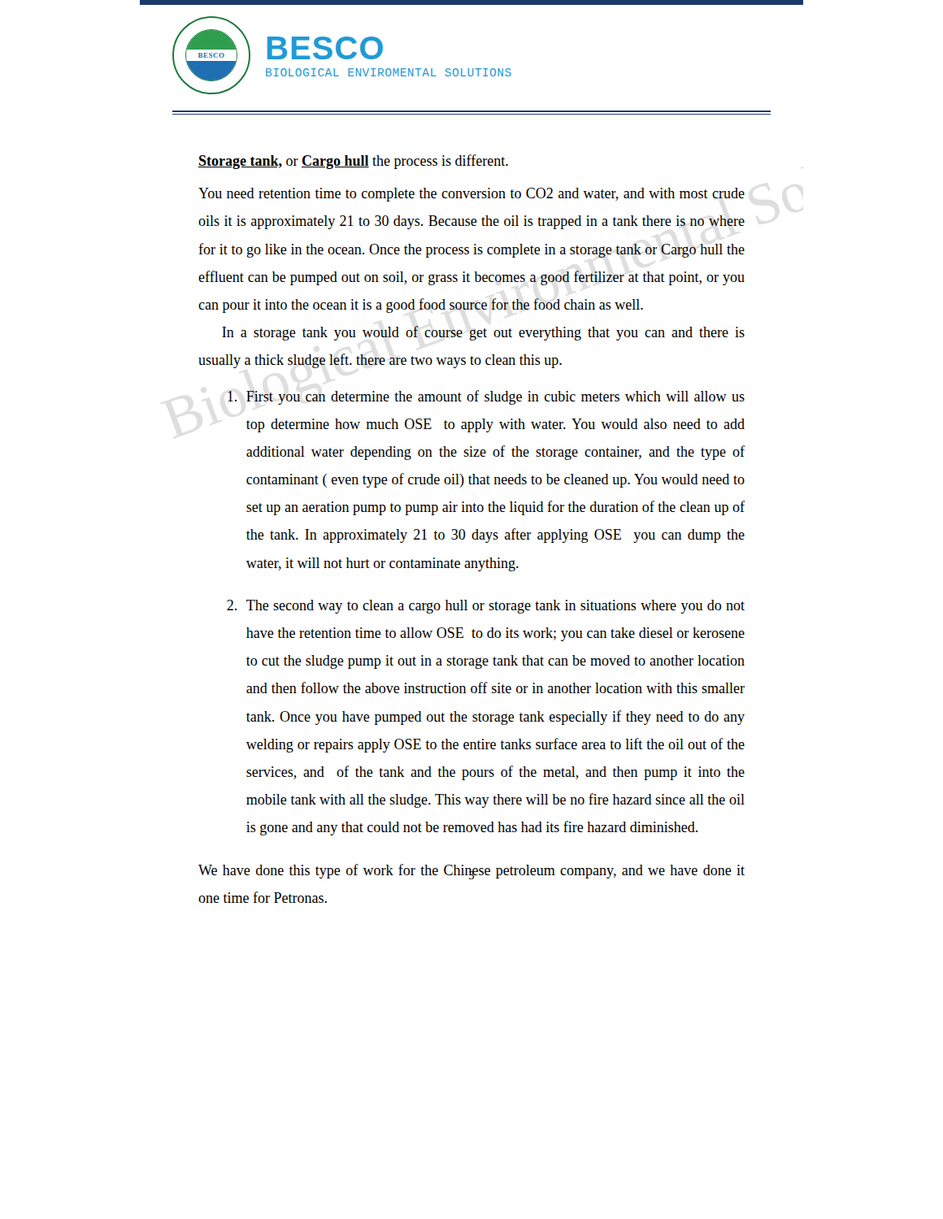BESCO
BESCO
BIOLOGICAL ENVIROMENTAL SOLUTIONS
Biological Environmental Solutions
Storage tank, or Cargo hull the process is different.
You need retention time to complete the conversion to CO2 and water, and with most crude oils it is approximately 21 to 30 days. Because the oil is trapped in a tank there is no where for it to go like in the ocean. Once the process is complete in a storage tank or Cargo hull the effluent can be pumped out on soil, or grass it becomes a good fertilizer at that point, or you can pour it into the ocean it is a good food source for the food chain as well.
In a storage tank you would of course get out everything that you can and there is usually a thick sludge left. there are two ways to clean this up.
First you can determine the amount of sludge in cubic meters which will allow us top determine how much OSE to apply with water. You would also need to add additional water depending on the size of the storage container, and the type of contaminant ( even type of crude oil) that needs to be cleaned up. You would need to set up an aeration pump to pump air into the liquid for the duration of the clean up of the tank. In approximately 21 to 30 days after applying OSE you can dump the water, it will not hurt or contaminate anything.
The second way to clean a cargo hull or storage tank in situations where you do not have the retention time to allow OSE to do its work; you can take diesel or kerosene to cut the sludge pump it out in a storage tank that can be moved to another location and then follow the above instruction off site or in another location with this smaller tank. Once you have pumped out the storage tank especially if they need to do any welding or repairs apply OSE to the entire tanks surface area to lift the oil out of the services, and of the tank and the pours of the metal, and then pump it into the mobile tank with all the sludge. This way there will be no fire hazard since all the oil is gone and any that could not be removed has had its fire hazard diminished.
We have done this type of work for the Chinese petroleum company, and we have done it one time for Petronas.
3